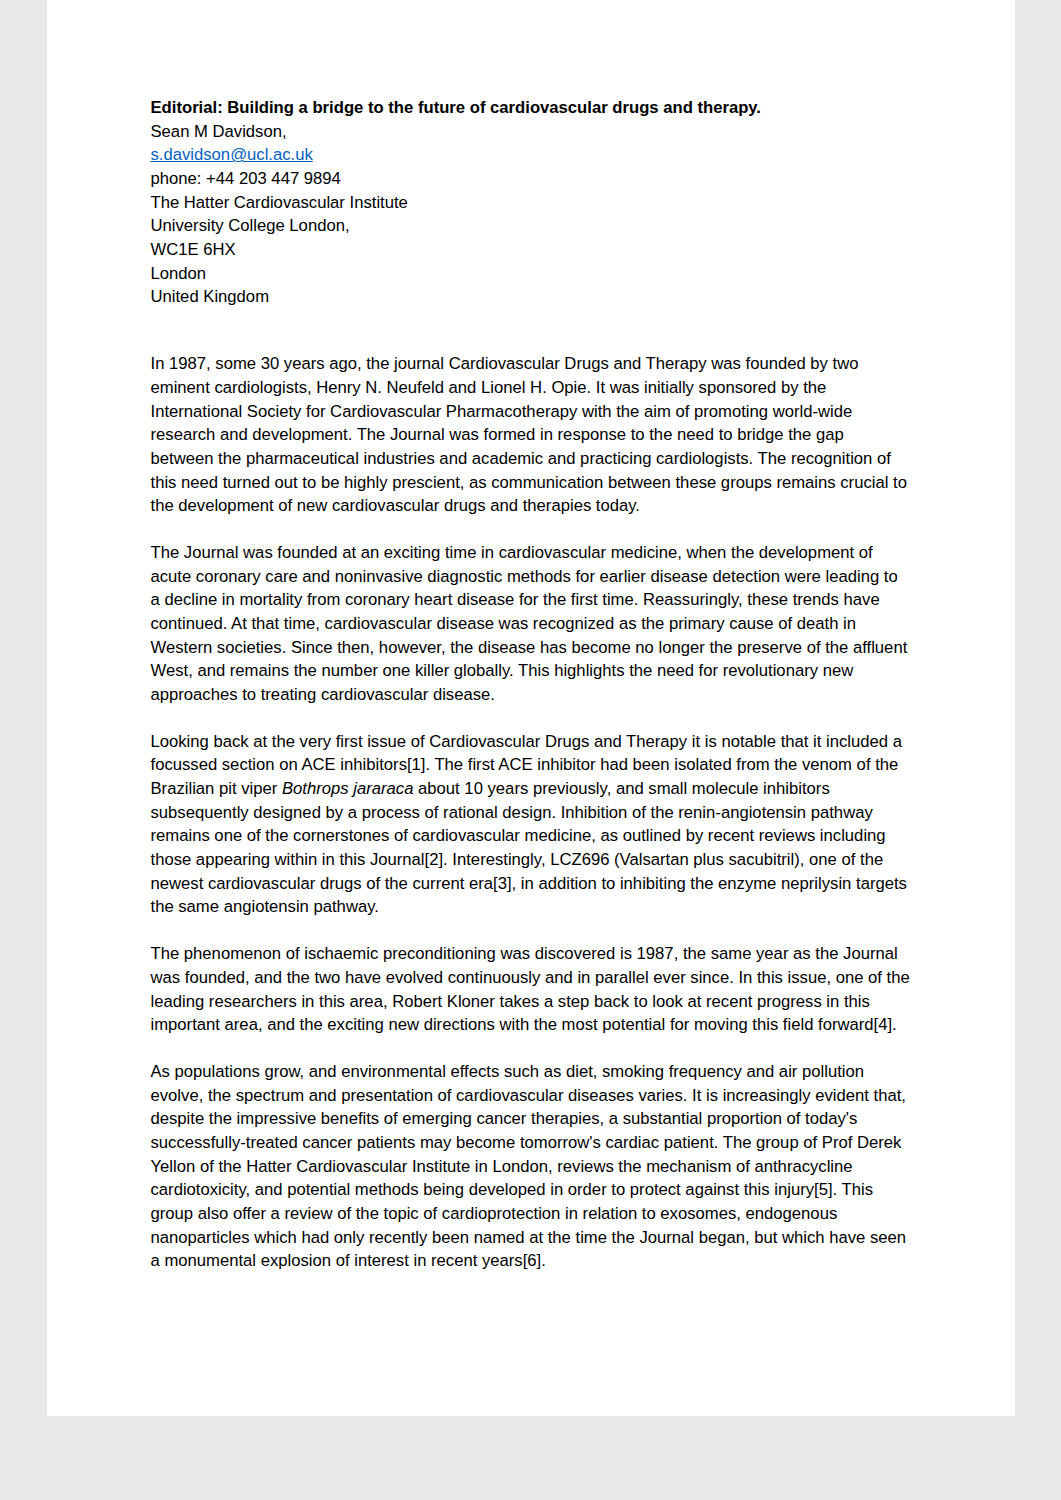Editorial: Building a bridge to the future of cardiovascular drugs and therapy.
Sean M Davidson,
s.davidson@ucl.ac.uk
phone: +44 203 447 9894
The Hatter Cardiovascular Institute
University College London,
WC1E 6HX
London
United Kingdom
In 1987, some 30 years ago, the journal Cardiovascular Drugs and Therapy was founded by two eminent cardiologists, Henry N. Neufeld and Lionel H. Opie. It was initially sponsored by the International Society for Cardiovascular Pharmacotherapy with the aim of promoting world-wide research and development. The Journal was formed in response to the need to bridge the gap between the pharmaceutical industries and academic and practicing cardiologists. The recognition of this need turned out to be highly prescient, as communication between these groups remains crucial to the development of new cardiovascular drugs and therapies today.
The Journal was founded at an exciting time in cardiovascular medicine, when the development of acute coronary care and noninvasive diagnostic methods for earlier disease detection were leading to a decline in mortality from coronary heart disease for the first time. Reassuringly, these trends have continued. At that time, cardiovascular disease was recognized as the primary cause of death in Western societies. Since then, however, the disease has become no longer the preserve of the affluent West, and remains the number one killer globally. This highlights the need for revolutionary new approaches to treating cardiovascular disease.
Looking back at the very first issue of Cardiovascular Drugs and Therapy it is notable that it included a focussed section on ACE inhibitors[1]. The first ACE inhibitor had been isolated from the venom of the Brazilian pit viper Bothrops jararaca about 10 years previously, and small molecule inhibitors subsequently designed by a process of rational design. Inhibition of the renin-angiotensin pathway remains one of the cornerstones of cardiovascular medicine, as outlined by recent reviews including those appearing within in this Journal[2]. Interestingly, LCZ696 (Valsartan plus sacubitril), one of the newest cardiovascular drugs of the current era[3], in addition to inhibiting the enzyme neprilysin targets the same angiotensin pathway.
The phenomenon of ischaemic preconditioning was discovered is 1987, the same year as the Journal was founded, and the two have evolved continuously and in parallel ever since. In this issue, one of the leading researchers in this area, Robert Kloner takes a step back to look at recent progress in this important area, and the exciting new directions with the most potential for moving this field forward[4].
As populations grow, and environmental effects such as diet, smoking frequency and air pollution evolve, the spectrum and presentation of cardiovascular diseases varies. It is increasingly evident that, despite the impressive benefits of emerging cancer therapies, a substantial proportion of today's successfully-treated cancer patients may become tomorrow's cardiac patient. The group of Prof Derek Yellon of the Hatter Cardiovascular Institute in London, reviews the mechanism of anthracycline cardiotoxicity, and potential methods being developed in order to protect against this injury[5]. This group also offer a review of the topic of cardioprotection in relation to exosomes, endogenous nanoparticles which had only recently been named at the time the Journal began, but which have seen a monumental explosion of interest in recent years[6].